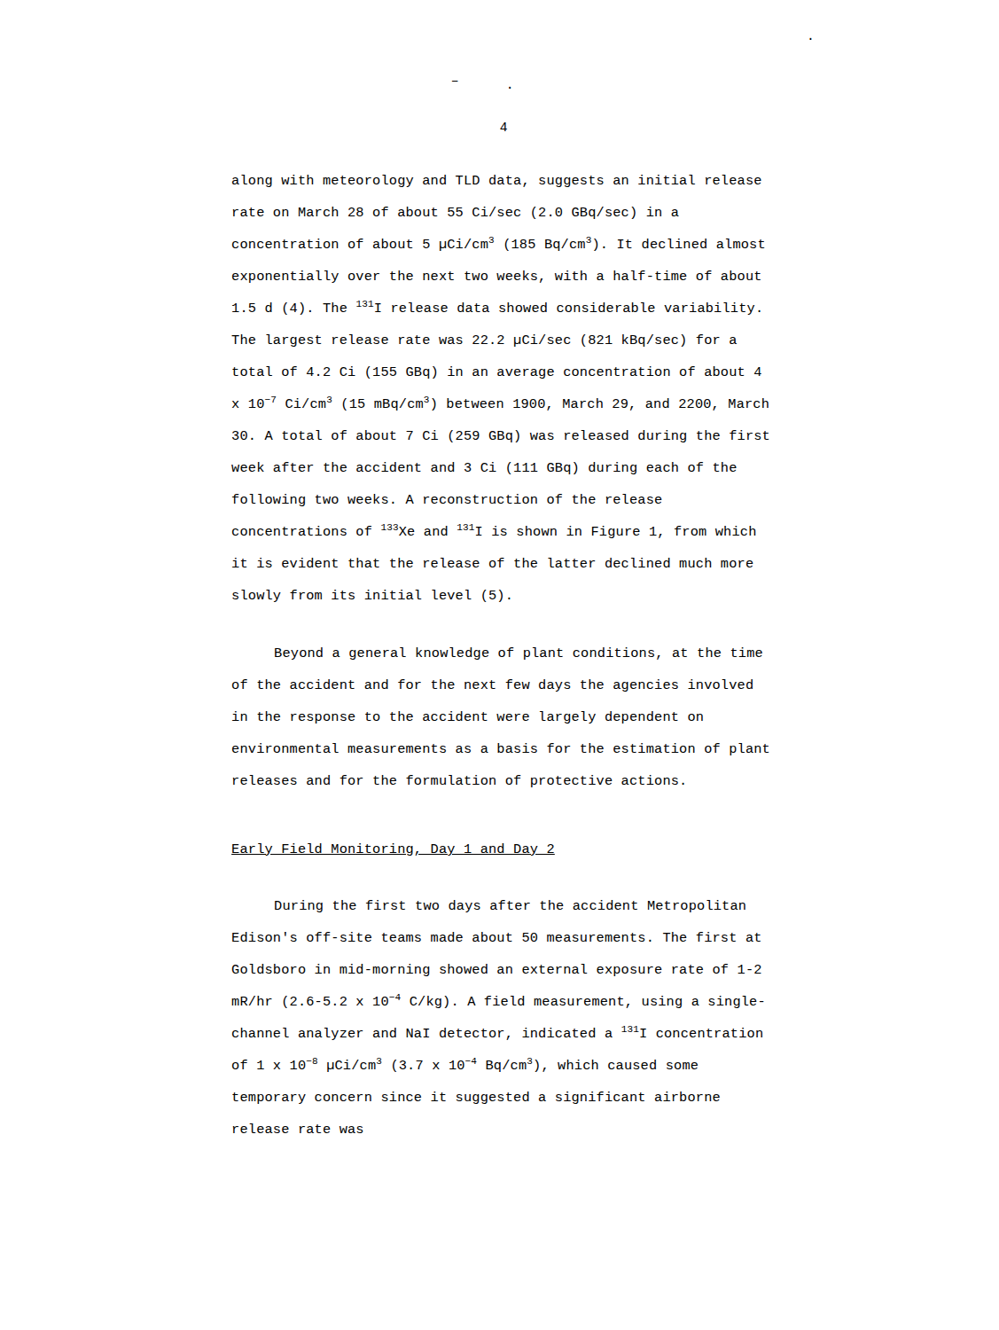.
–.
4
along with meteorology and TLD data, suggests an initial release rate on March 28 of about 55 Ci/sec (2.0 GBq/sec) in a concentration of about 5 µCi/cm3 (185 Bq/cm3). It declined almost exponentially over the next two weeks, with a half-time of about 1.5 d (4). The 131I release data showed considerable variability. The largest release rate was 22.2 µCi/sec (821 kBq/sec) for a total of 4.2 Ci (155 GBq) in an average concentration of about 4 x 10−7 Ci/cm3 (15 mBq/cm3) between 1900, March 29, and 2200, March 30. A total of about 7 Ci (259 GBq) was released during the first week after the accident and 3 Ci (111 GBq) during each of the following two weeks. A reconstruction of the release concentrations of 133Xe and 131I is shown in Figure 1, from which it is evident that the release of the latter declined much more slowly from its initial level (5).
Beyond a general knowledge of plant conditions, at the time of the accident and for the next few days the agencies involved in the response to the accident were largely dependent on environmental measurements as a basis for the estimation of plant releases and for the formulation of protective actions.
Early Field Monitoring, Day 1 and Day 2
During the first two days after the accident Metropolitan Edison's off-site teams made about 50 measurements. The first at Goldsboro in mid-morning showed an external exposure rate of 1-2 mR/hr (2.6-5.2 x 10−4 C/kg). A field measurement, using a single-channel analyzer and NaI detector, indicated a 131I concentration of 1 x 10−8 µCi/cm3 (3.7 x 10−4 Bq/cm3), which caused some temporary concern since it suggested a significant airborne release rate was